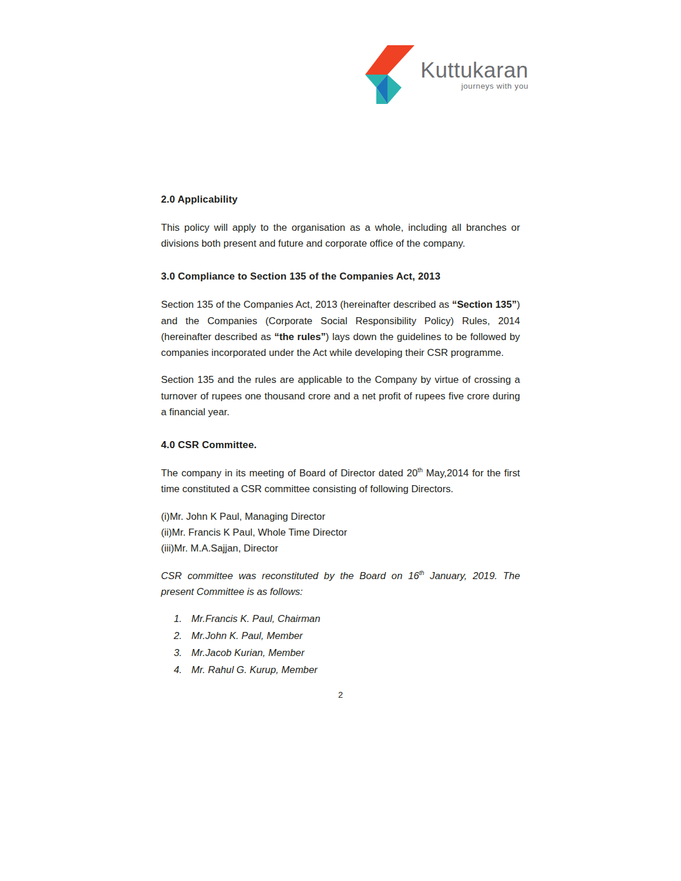Kuttukaran
journeys with you
2.0 Applicability
This policy will apply to the organisation as a whole, including all branches or divisions both present and future and corporate office of the company.
3.0 Compliance to Section 135 of the Companies Act, 2013
Section 135 of the Companies Act, 2013 (hereinafter described as “Section 135”) and the Companies (Corporate Social Responsibility Policy) Rules, 2014 (hereinafter described as “the rules”) lays down the guidelines to be followed by companies incorporated under the Act while developing their CSR programme.
Section 135 and the rules are applicable to the Company by virtue of crossing a turnover of rupees one thousand crore and a net profit of rupees five crore during a financial year.
4.0 CSR Committee.
The company in its meeting of Board of Director dated 20th May,2014 for the first time constituted a CSR committee consisting of following Directors.
(i)Mr. John K Paul, Managing Director
(ii)Mr. Francis K Paul, Whole Time Director
(iii)Mr. M.A.Sajjan, Director
CSR committee was reconstituted by the Board on 16th January, 2019. The present Committee is as follows:
Mr.Francis K. Paul, Chairman
Mr.John K. Paul, Member
Mr.Jacob Kurian, Member
Mr. Rahul G. Kurup, Member
2